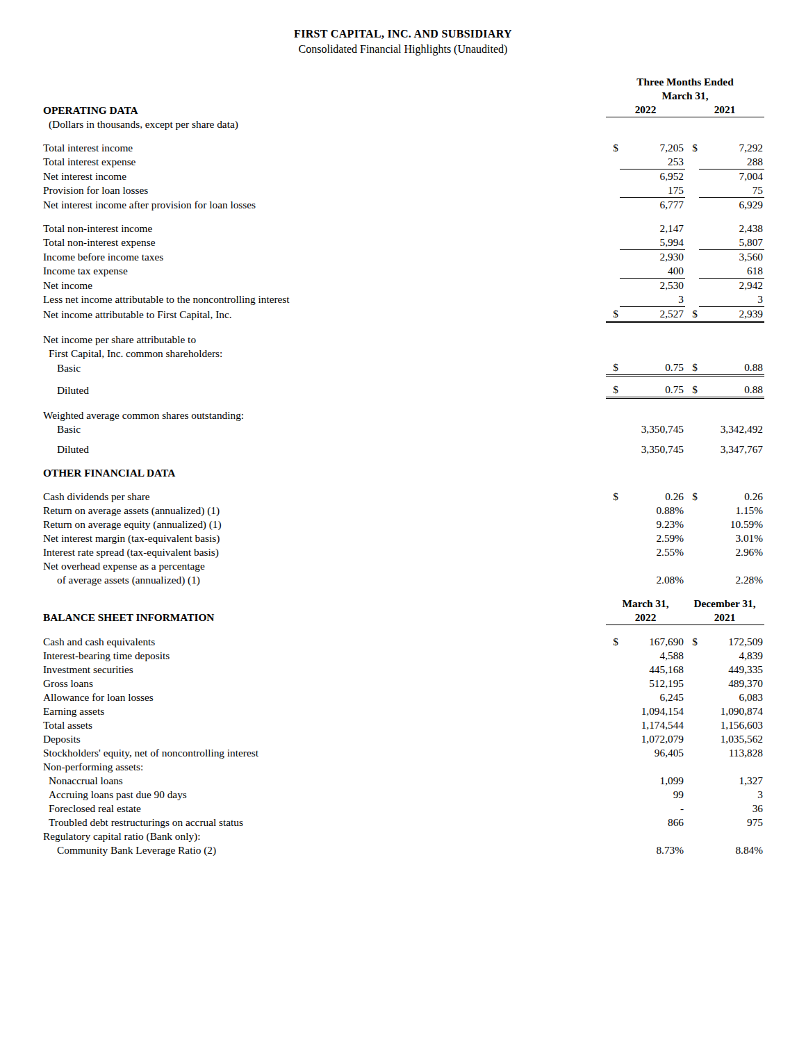FIRST CAPITAL, INC. AND SUBSIDIARY
Consolidated Financial Highlights (Unaudited)
| | | Three Months Ended |
| | | March 31, |
| OPERATING DATA | | 2022 | 2021 |
| (Dollars in thousands, except per share data) | | | | | |
| Total interest income | | $ | 7,205 | $ | 7,292 |
| Total interest expense | | | 253 | | 288 |
| Net interest income | | | 6,952 | | 7,004 |
| Provision for loan losses | | | 175 | | 75 |
| Net interest income after provision for loan losses | | | 6,777 | | 6,929 |
| Total non-interest income | | | 2,147 | | 2,438 |
| Total non-interest expense | | | 5,994 | | 5,807 |
| Income before income taxes | | | 2,930 | | 3,560 |
| Income tax expense | | | 400 | | 618 |
| Net income | | | 2,530 | | 2,942 |
| Less net income attributable to the noncontrolling interest | | | 3 | | 3 |
| Net income attributable to First Capital, Inc. | | $ | 2,527 | $ | 2,939 |
| Net income per share attributable to | | | | | |
| First Capital, Inc. common shareholders: | | | | | |
| Basic | | $ | 0.75 | $ | 0.88 |
| Diluted | | $ | 0.75 | $ | 0.88 |
| Weighted average common shares outstanding: | | | | | |
| Basic | | | 3,350,745 | | 3,342,492 |
| Diluted | | | 3,350,745 | | 3,347,767 |
| OTHER FINANCIAL DATA | | | | | |
| Cash dividends per share | | $ | 0.26 | $ | 0.26 |
| Return on average assets (annualized) (1) | | | 0.88% | | 1.15% |
| Return on average equity (annualized) (1) | | | 9.23% | | 10.59% |
| Net interest margin (tax-equivalent basis) | | | 2.59% | | 3.01% |
| Interest rate spread (tax-equivalent basis) | | | 2.55% | | 2.96% |
| Net overhead expense as a percentage | | | | | |
| of average assets (annualized) (1) | | | 2.08% | | 2.28% |
| | | March 31, | December 31, |
| BALANCE SHEET INFORMATION | | 2022 | 2021 |
| Cash and cash equivalents | | $ | 167,690 | $ | 172,509 |
| Interest-bearing time deposits | | | 4,588 | | 4,839 |
| Investment securities | | | 445,168 | | 449,335 |
| Gross loans | | | 512,195 | | 489,370 |
| Allowance for loan losses | | | 6,245 | | 6,083 |
| Earning assets | | | 1,094,154 | | 1,090,874 |
| Total assets | | | 1,174,544 | | 1,156,603 |
| Deposits | | | 1,072,079 | | 1,035,562 |
| Stockholders' equity, net of noncontrolling interest | | | 96,405 | | 113,828 |
| Non-performing assets: | | | | | |
| Nonaccrual loans | | | 1,099 | | 1,327 |
| Accruing loans past due 90 days | | | 99 | | 3 |
| Foreclosed real estate | | | - | | 36 |
| Troubled debt restructurings on accrual status | | | 866 | | 975 |
| Regulatory capital ratio (Bank only): | | | | | |
| Community Bank Leverage Ratio (2) | | | 8.73% | | 8.84% |